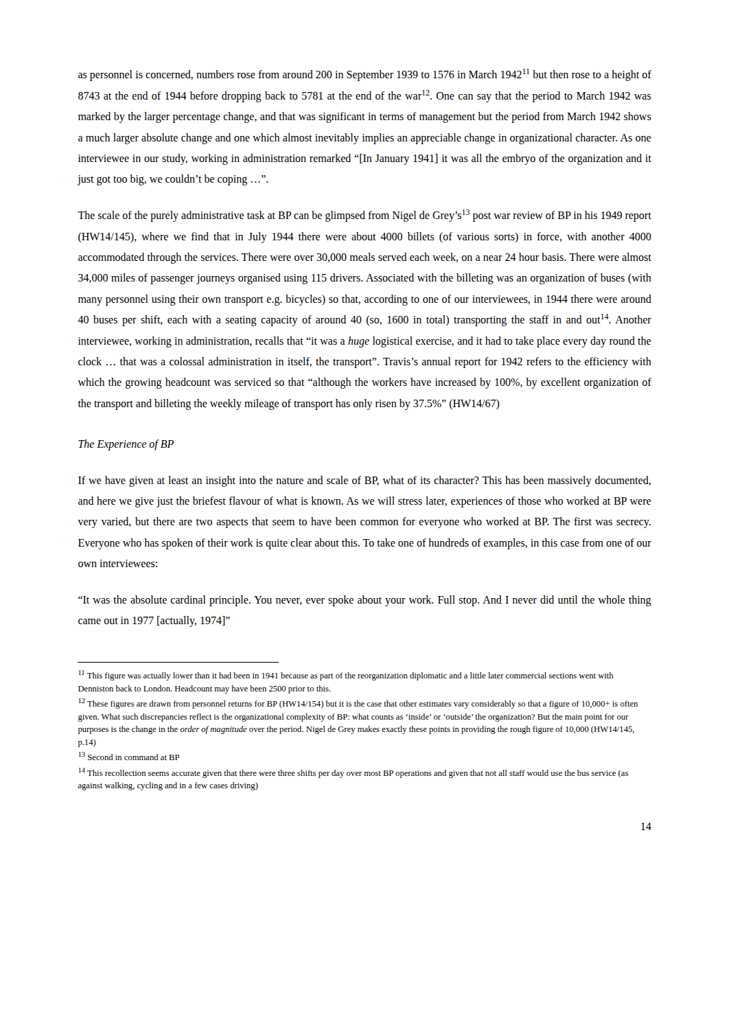as personnel is concerned, numbers rose from around 200 in September 1939 to 1576 in March 194211 but then rose to a height of 8743 at the end of 1944 before dropping back to 5781 at the end of the war12. One can say that the period to March 1942 was marked by the larger percentage change, and that was significant in terms of management but the period from March 1942 shows a much larger absolute change and one which almost inevitably implies an appreciable change in organizational character. As one interviewee in our study, working in administration remarked “[In January 1941] it was all the embryo of the organization and it just got too big, we couldn’t be coping …”.
The scale of the purely administrative task at BP can be glimpsed from Nigel de Grey’s13 post war review of BP in his 1949 report (HW14/145), where we find that in July 1944 there were about 4000 billets (of various sorts) in force, with another 4000 accommodated through the services. There were over 30,000 meals served each week, on a near 24 hour basis. There were almost 34,000 miles of passenger journeys organised using 115 drivers. Associated with the billeting was an organization of buses (with many personnel using their own transport e.g. bicycles) so that, according to one of our interviewees, in 1944 there were around 40 buses per shift, each with a seating capacity of around 40 (so, 1600 in total) transporting the staff in and out14. Another interviewee, working in administration, recalls that “it was a huge logistical exercise, and it had to take place every day round the clock … that was a colossal administration in itself, the transport”. Travis’s annual report for 1942 refers to the efficiency with which the growing headcount was serviced so that “although the workers have increased by 100%, by excellent organization of the transport and billeting the weekly mileage of transport has only risen by 37.5%” (HW14/67)
The Experience of BP
If we have given at least an insight into the nature and scale of BP, what of its character? This has been massively documented, and here we give just the briefest flavour of what is known. As we will stress later, experiences of those who worked at BP were very varied, but there are two aspects that seem to have been common for everyone who worked at BP. The first was secrecy. Everyone who has spoken of their work is quite clear about this. To take one of hundreds of examples, in this case from one of our own interviewees:
“It was the absolute cardinal principle. You never, ever spoke about your work. Full stop. And I never did until the whole thing came out in 1977 [actually, 1974]”
11 This figure was actually lower than it had been in 1941 because as part of the reorganization diplomatic and a little later commercial sections went with Denniston back to London. Headcount may have been 2500 prior to this.
12 These figures are drawn from personnel returns for BP (HW14/154) but it is the case that other estimates vary considerably so that a figure of 10,000+ is often given. What such discrepancies reflect is the organizational complexity of BP: what counts as ‘inside’ or ‘outside’ the organization? But the main point for our purposes is the change in the order of magnitude over the period. Nigel de Grey makes exactly these points in providing the rough figure of 10,000 (HW14/145, p.14)
13 Second in command at BP
14 This recollection seems accurate given that there were three shifts per day over most BP operations and given that not all staff would use the bus service (as against walking, cycling and in a few cases driving)
14